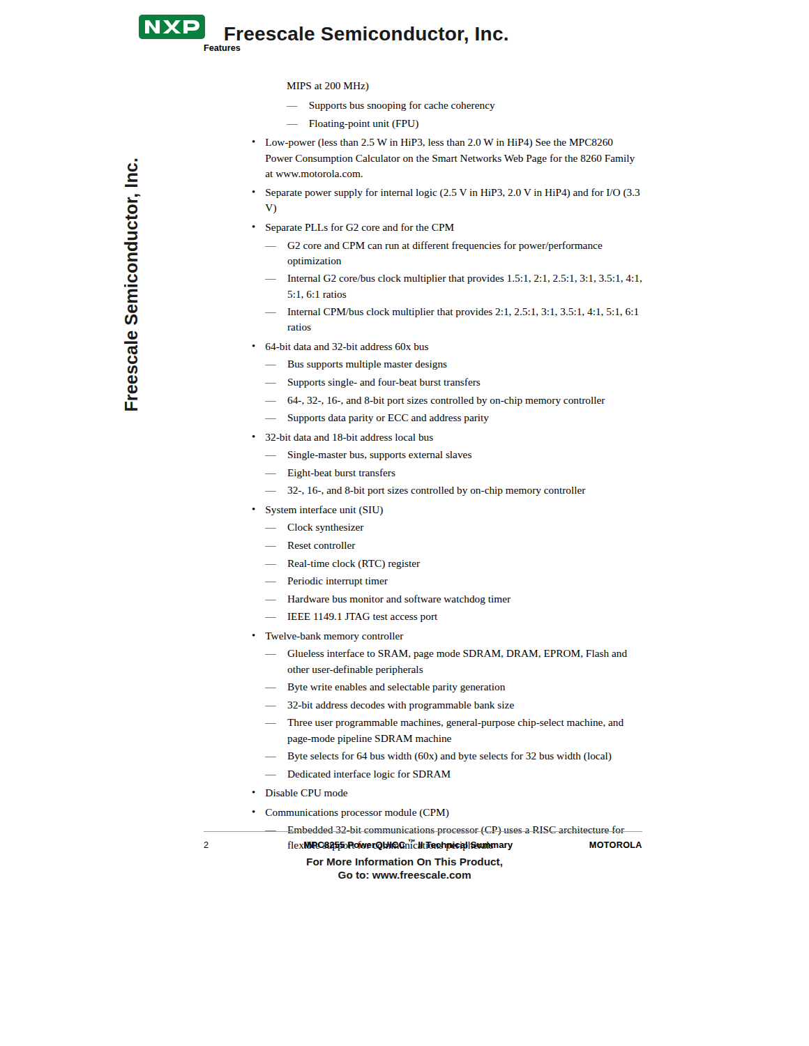Freescale Semiconductor, Inc.
Freescale Semiconductor, Inc.
Features
MIPS at 200 MHz)
Supports bus snooping for cache coherency
Floating-point unit (FPU)
Low-power (less than 2.5 W in HiP3, less than 2.0 W in HiP4) See the MPC8260 Power Consumption Calculator on the Smart Networks Web Page for the 8260 Family at www.motorola.com.
Separate power supply for internal logic (2.5 V in HiP3, 2.0 V in HiP4) and for I/O (3.3 V)
Separate PLLs for G2 core and for the CPM
G2 core and CPM can run at different frequencies for power/performance optimization
Internal G2 core/bus clock multiplier that provides 1.5:1, 2:1, 2.5:1, 3:1, 3.5:1, 4:1, 5:1, 6:1 ratios
Internal CPM/bus clock multiplier that provides 2:1, 2.5:1, 3:1, 3.5:1, 4:1, 5:1, 6:1 ratios
64-bit data and 32-bit address 60x bus
Bus supports multiple master designs
Supports single- and four-beat burst transfers
64-, 32-, 16-, and 8-bit port sizes controlled by on-chip memory controller
Supports data parity or ECC and address parity
32-bit data and 18-bit address local bus
Single-master bus, supports external slaves
Eight-beat burst transfers
32-, 16-, and 8-bit port sizes controlled by on-chip memory controller
System interface unit (SIU)
Clock synthesizer
Reset controller
Real-time clock (RTC) register
Periodic interrupt timer
Hardware bus monitor and software watchdog timer
IEEE 1149.1 JTAG test access port
Twelve-bank memory controller
Glueless interface to SRAM, page mode SDRAM, DRAM, EPROM, Flash and other user-definable peripherals
Byte write enables and selectable parity generation
32-bit address decodes with programmable bank size
Three user programmable machines, general-purpose chip-select machine, and page-mode pipeline SDRAM machine
Byte selects for 64 bus width (60x) and byte selects for 32 bus width (local)
Dedicated interface logic for SDRAM
Disable CPU mode
Communications processor module (CPM)
Embedded 32-bit communications processor (CP) uses a RISC architecture for flexible support for communications peripherals
2
MPC8255 PowerQUICC ™ II Technical Summary
MOTOROLA
For More Information On This Product,
Go to: www.freescale.com